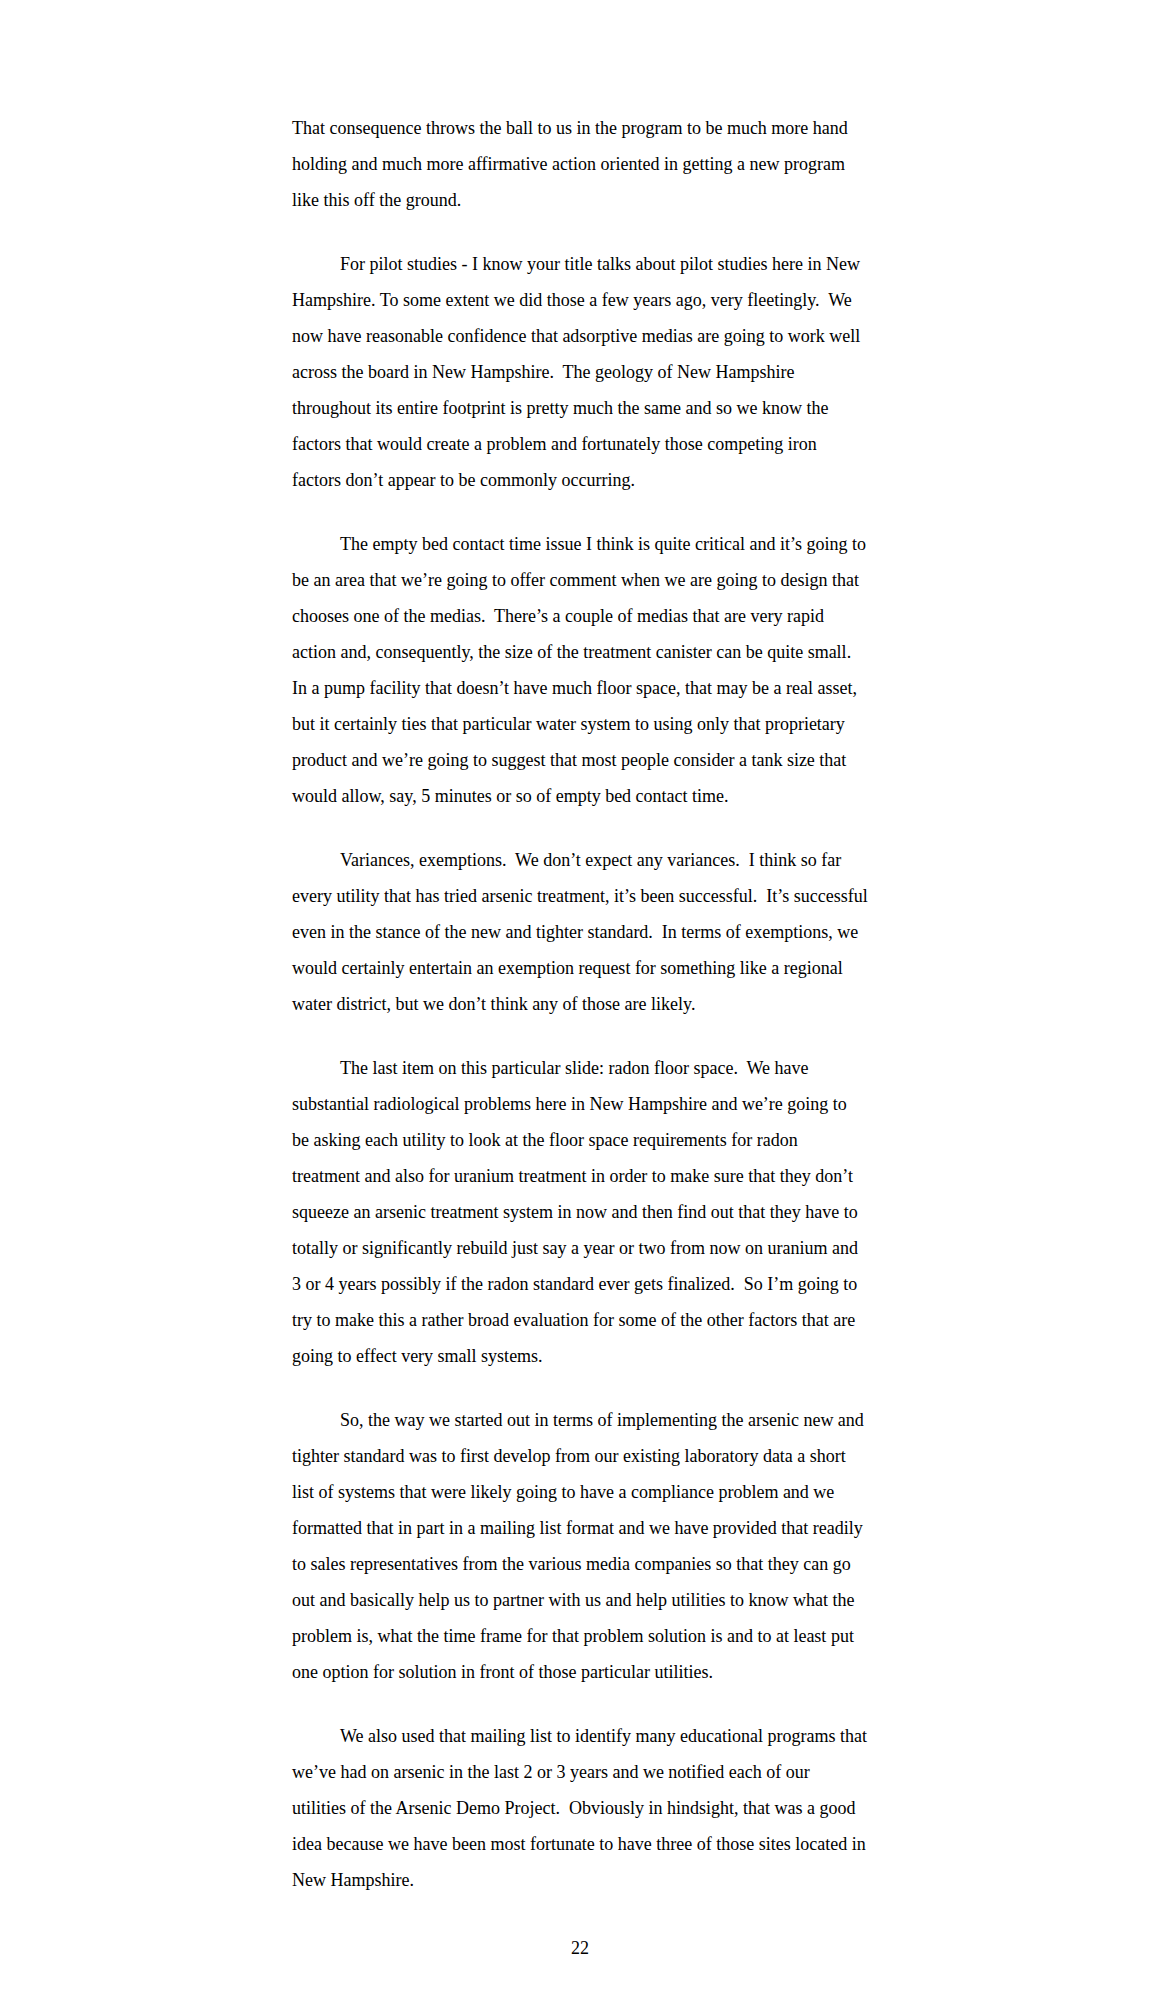That consequence throws the ball to us in the program to be much more hand holding and much more affirmative action oriented in getting a new program like this off the ground.
For pilot studies - I know your title talks about pilot studies here in New Hampshire. To some extent we did those a few years ago, very fleetingly. We now have reasonable confidence that adsorptive medias are going to work well across the board in New Hampshire. The geology of New Hampshire throughout its entire footprint is pretty much the same and so we know the factors that would create a problem and fortunately those competing iron factors don’t appear to be commonly occurring.
The empty bed contact time issue I think is quite critical and it’s going to be an area that we’re going to offer comment when we are going to design that chooses one of the medias. There’s a couple of medias that are very rapid action and, consequently, the size of the treatment canister can be quite small. In a pump facility that doesn’t have much floor space, that may be a real asset, but it certainly ties that particular water system to using only that proprietary product and we’re going to suggest that most people consider a tank size that would allow, say, 5 minutes or so of empty bed contact time.
Variances, exemptions. We don’t expect any variances. I think so far every utility that has tried arsenic treatment, it’s been successful. It’s successful even in the stance of the new and tighter standard. In terms of exemptions, we would certainly entertain an exemption request for something like a regional water district, but we don’t think any of those are likely.
The last item on this particular slide: radon floor space. We have substantial radiological problems here in New Hampshire and we’re going to be asking each utility to look at the floor space requirements for radon treatment and also for uranium treatment in order to make sure that they don’t squeeze an arsenic treatment system in now and then find out that they have to totally or significantly rebuild just say a year or two from now on uranium and 3 or 4 years possibly if the radon standard ever gets finalized. So I’m going to try to make this a rather broad evaluation for some of the other factors that are going to effect very small systems.
So, the way we started out in terms of implementing the arsenic new and tighter standard was to first develop from our existing laboratory data a short list of systems that were likely going to have a compliance problem and we formatted that in part in a mailing list format and we have provided that readily to sales representatives from the various media companies so that they can go out and basically help us to partner with us and help utilities to know what the problem is, what the time frame for that problem solution is and to at least put one option for solution in front of those particular utilities.
We also used that mailing list to identify many educational programs that we’ve had on arsenic in the last 2 or 3 years and we notified each of our utilities of the Arsenic Demo Project. Obviously in hindsight, that was a good idea because we have been most fortunate to have three of those sites located in New Hampshire.
22